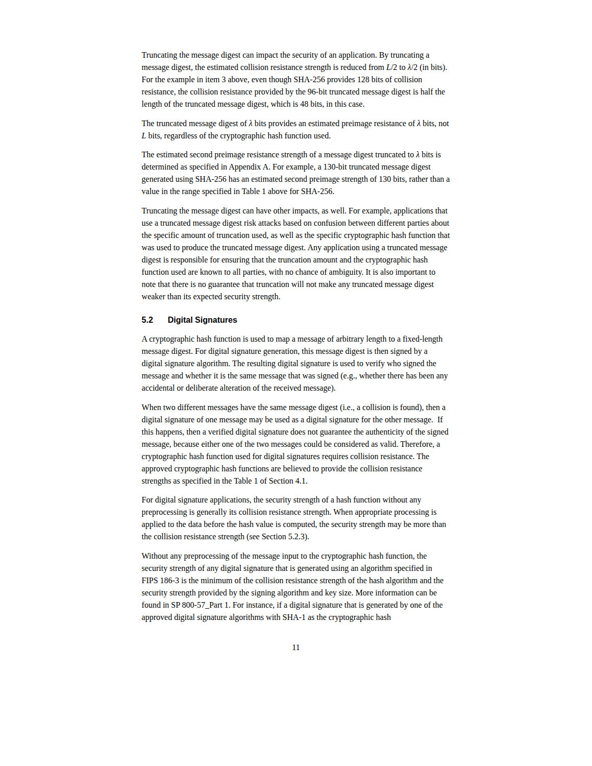Truncating the message digest can impact the security of an application. By truncating a message digest, the estimated collision resistance strength is reduced from L/2 to λ/2 (in bits). For the example in item 3 above, even though SHA-256 provides 128 bits of collision resistance, the collision resistance provided by the 96-bit truncated message digest is half the length of the truncated message digest, which is 48 bits, in this case.
The truncated message digest of λ bits provides an estimated preimage resistance of λ bits, not L bits, regardless of the cryptographic hash function used.
The estimated second preimage resistance strength of a message digest truncated to λ bits is determined as specified in Appendix A. For example, a 130-bit truncated message digest generated using SHA-256 has an estimated second preimage strength of 130 bits, rather than a value in the range specified in Table 1 above for SHA-256.
Truncating the message digest can have other impacts, as well. For example, applications that use a truncated message digest risk attacks based on confusion between different parties about the specific amount of truncation used, as well as the specific cryptographic hash function that was used to produce the truncated message digest. Any application using a truncated message digest is responsible for ensuring that the truncation amount and the cryptographic hash function used are known to all parties, with no chance of ambiguity. It is also important to note that there is no guarantee that truncation will not make any truncated message digest weaker than its expected security strength.
5.2 Digital Signatures
A cryptographic hash function is used to map a message of arbitrary length to a fixed-length message digest. For digital signature generation, this message digest is then signed by a digital signature algorithm. The resulting digital signature is used to verify who signed the message and whether it is the same message that was signed (e.g., whether there has been any accidental or deliberate alteration of the received message).
When two different messages have the same message digest (i.e., a collision is found), then a digital signature of one message may be used as a digital signature for the other message. If this happens, then a verified digital signature does not guarantee the authenticity of the signed message, because either one of the two messages could be considered as valid. Therefore, a cryptographic hash function used for digital signatures requires collision resistance. The approved cryptographic hash functions are believed to provide the collision resistance strengths as specified in the Table 1 of Section 4.1.
For digital signature applications, the security strength of a hash function without any preprocessing is generally its collision resistance strength. When appropriate processing is applied to the data before the hash value is computed, the security strength may be more than the collision resistance strength (see Section 5.2.3).
Without any preprocessing of the message input to the cryptographic hash function, the security strength of any digital signature that is generated using an algorithm specified in FIPS 186-3 is the minimum of the collision resistance strength of the hash algorithm and the security strength provided by the signing algorithm and key size. More information can be found in SP 800-57_Part 1. For instance, if a digital signature that is generated by one of the approved digital signature algorithms with SHA-1 as the cryptographic hash
11